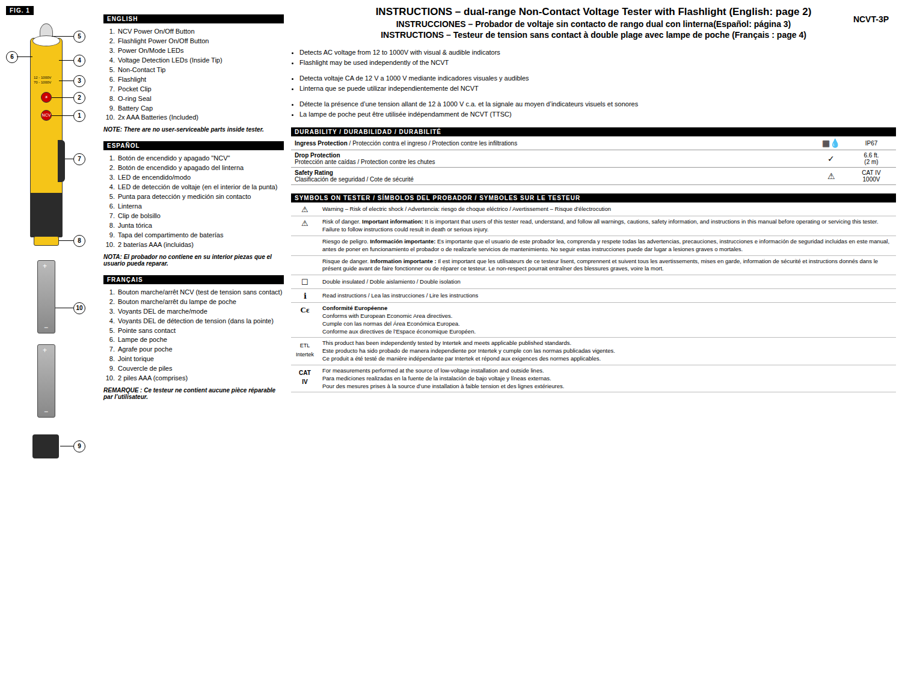FIG. 1
12 - 1000V
70 - 1000V
☀
NCV
+−
+−
6
5
4
3
2
1
7
8
10
9
ENGLISH
NCV Power On/Off Button
Flashlight Power On/Off Button
Power On/Mode LEDs
Voltage Detection LEDs (Inside Tip)
Non-Contact Tip
Flashlight
Pocket Clip
O-ring Seal
Battery Cap
2x AAA Batteries (Included)
NOTE: There are no user-serviceable parts inside tester.
ESPAÑOL
Botón de encendido y apagado "NCV"
Botón de encendido y apagado del linterna
LED de encendido/modo
LED de detección de voltaje (en el interior de la punta)
Punta para detección y medición sin contacto
Linterna
Clip de bolsillo
Junta tórica
Tapa del compartimento de baterías
2 baterías AAA (incluidas)
NOTA: El probador no contiene en su interior piezas que el usuario pueda reparar.
FRANÇAIS
Bouton marche/arrêt NCV (test de tension sans contact)
Bouton marche/arrêt du lampe de poche
Voyants DEL de marche/mode
Voyants DEL de détection de tension (dans la pointe)
Pointe sans contact
Lampe de poche
Agrafe pour poche
Joint torique
Couvercle de piles
2 piles AAA (comprises)
REMARQUE : Ce testeur ne contient aucune pièce réparable par l’utilisateur.
NCVT-3P
INSTRUCTIONS – dual-range Non-Contact Voltage Tester with Flashlight (English: page 2)
INSTRUCCIONES – Probador de voltaje sin contacto de rango dual con linterna(Español: página 3)
INSTRUCTIONS – Testeur de tension sans contact à double plage avec lampe de poche (Français : page 4)
Detects AC voltage from 12 to 1000V with visual & audible indicators
Flashlight may be used independently of the NCVT
Detecta voltaje CA de 12 V a 1000 V mediante indicadores visuales y audibles
Linterna que se puede utilizar independientemente del NCVT
Détecte la présence d’une tension allant de 12 à 1000 V c.a. et la signale au moyen d’indicateurs visuels et sonores
La lampe de poche peut être utilisée indépendamment de NCVT (TTSC)
| DURABILITY / DURABILIDAD / DURABILITÉ |
| --- |
| Ingress Protection / Protección contra el ingreso / Protection contre les infiltrations | ▦💧 | IP67 |
| Drop Protection Protección ante caídas / Protection contre les chutes | ✓ | 6.6 ft. (2 m) |
| Safety Rating Clasificación de seguridad / Cote de sécurité | ⚠ | CAT IV 1000V |
| SYMBOLS ON TESTER / SÍMBOLOS DEL PROBADOR / SYMBOLES SUR LE TESTEUR |
| --- |
| ⚠ | Warning – Risk of electric shock / Advertencia: riesgo de choque eléctrico / Avertissement – Risque d’électrocution |
| ⚠ | Risk of danger. Important information: It is important that users of this tester read, understand, and follow all warnings, cautions, safety information, and instructions in this manual before operating or servicing this tester. Failure to follow instructions could result in death or serious injury. |
| | Riesgo de peligro. Información importante: Es importante que el usuario de este probador lea, comprenda y respete todas las advertencias, precauciones, instrucciones e información de seguridad incluidas en este manual, antes de poner en funcionamiento el probador o de realizarle servicios de mantenimiento. No seguir estas instrucciones puede dar lugar a lesiones graves o mortales. |
| | Risque de danger. Information importante : Il est important que les utilisateurs de ce testeur lisent, comprennent et suivent tous les avertissements, mises en garde, information de sécurité et instructions donnés dans le présent guide avant de faire fonctionner ou de réparer ce testeur. Le non-respect pourrait entraîner des blessures graves, voire la mort. |
| ☐ | Double insulated / Doble aislamiento / Double isolation |
| ℹ | Read instructions / Lea las instrucciones / Lire les instructions |
| Cε | Conformité Européenne Conforms with European Economic Area directives. Cumple con las normas del Área Económica Europea. Conforme aux directives de l’Espace économique Européen. |
| ETL Intertek | This product has been independently tested by Intertek and meets applicable published standards. Este producto ha sido probado de manera independiente por Intertek y cumple con las normas publicadas vigentes. Ce produit a été testé de manière indépendante par Intertek et répond aux exigences des normes applicables. |
| CAT IV | For measurements performed at the source of low-voltage installation and outside lines. Para mediciones realizadas en la fuente de la instalación de bajo voltaje y líneas externas. Pour des mesures prises à la source d’une installation à faible tension et des lignes extérieures. |